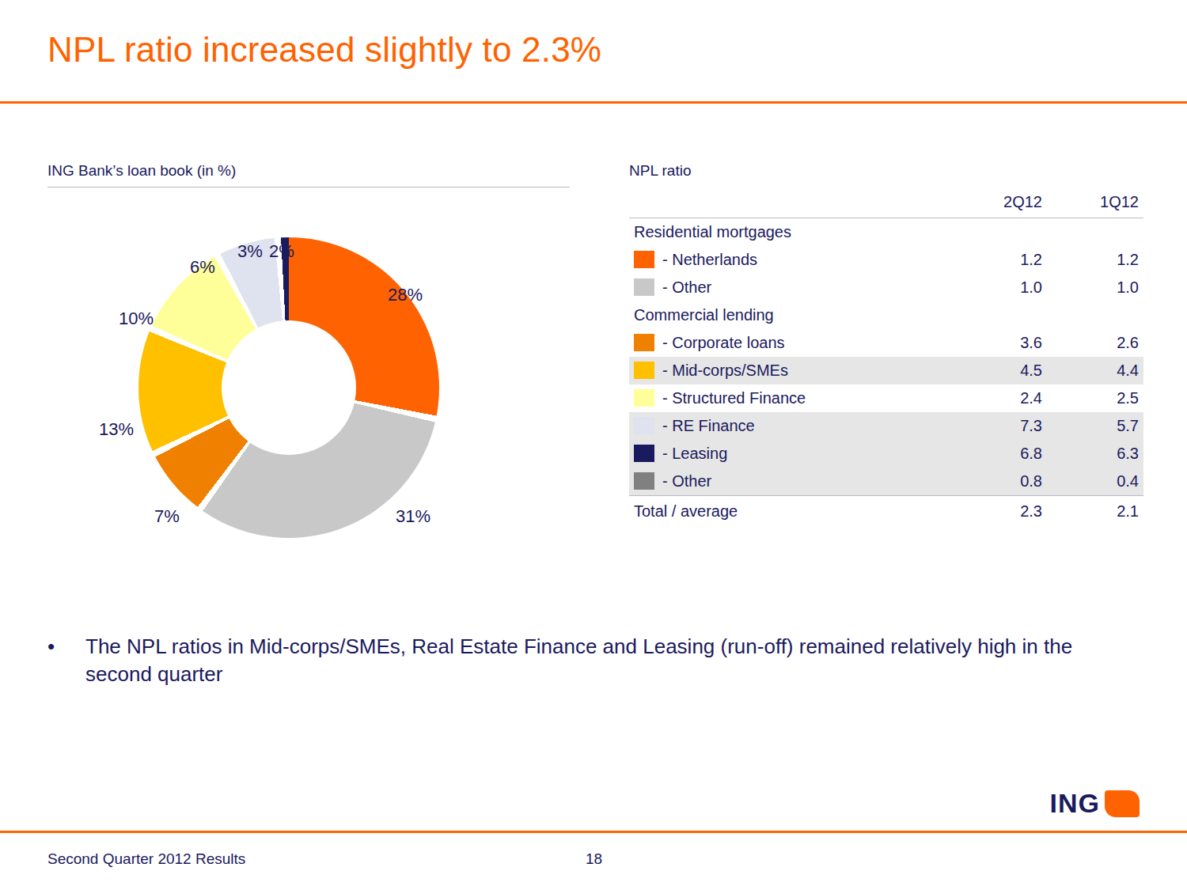NPL ratio increased slightly to 2.3%
ING Bank’s loan book (in %)
NPL ratio
28%
31%
7%
13%
10%
6%
3%
2%
| | 2Q12 | 1Q12 |
| --- | --- | --- |
| Residential mortgages | | |
| - Netherlands | 1.2 | 1.2 |
| - Other | 1.0 | 1.0 |
| Commercial lending | | |
| - Corporate loans | 3.6 | 2.6 |
| - Mid-corps/SMEs | 4.5 | 4.4 |
| - Structured Finance | 2.4 | 2.5 |
| - RE Finance | 7.3 | 5.7 |
| - Leasing | 6.8 | 6.3 |
| - Other | 0.8 | 0.4 |
| Total / average | 2.3 | 2.1 |
• The NPL ratios in Mid-corps/SMEs, Real Estate Finance and Leasing (run-off) remained relatively high in the second quarter
ING
Second Quarter 2012 Results
18